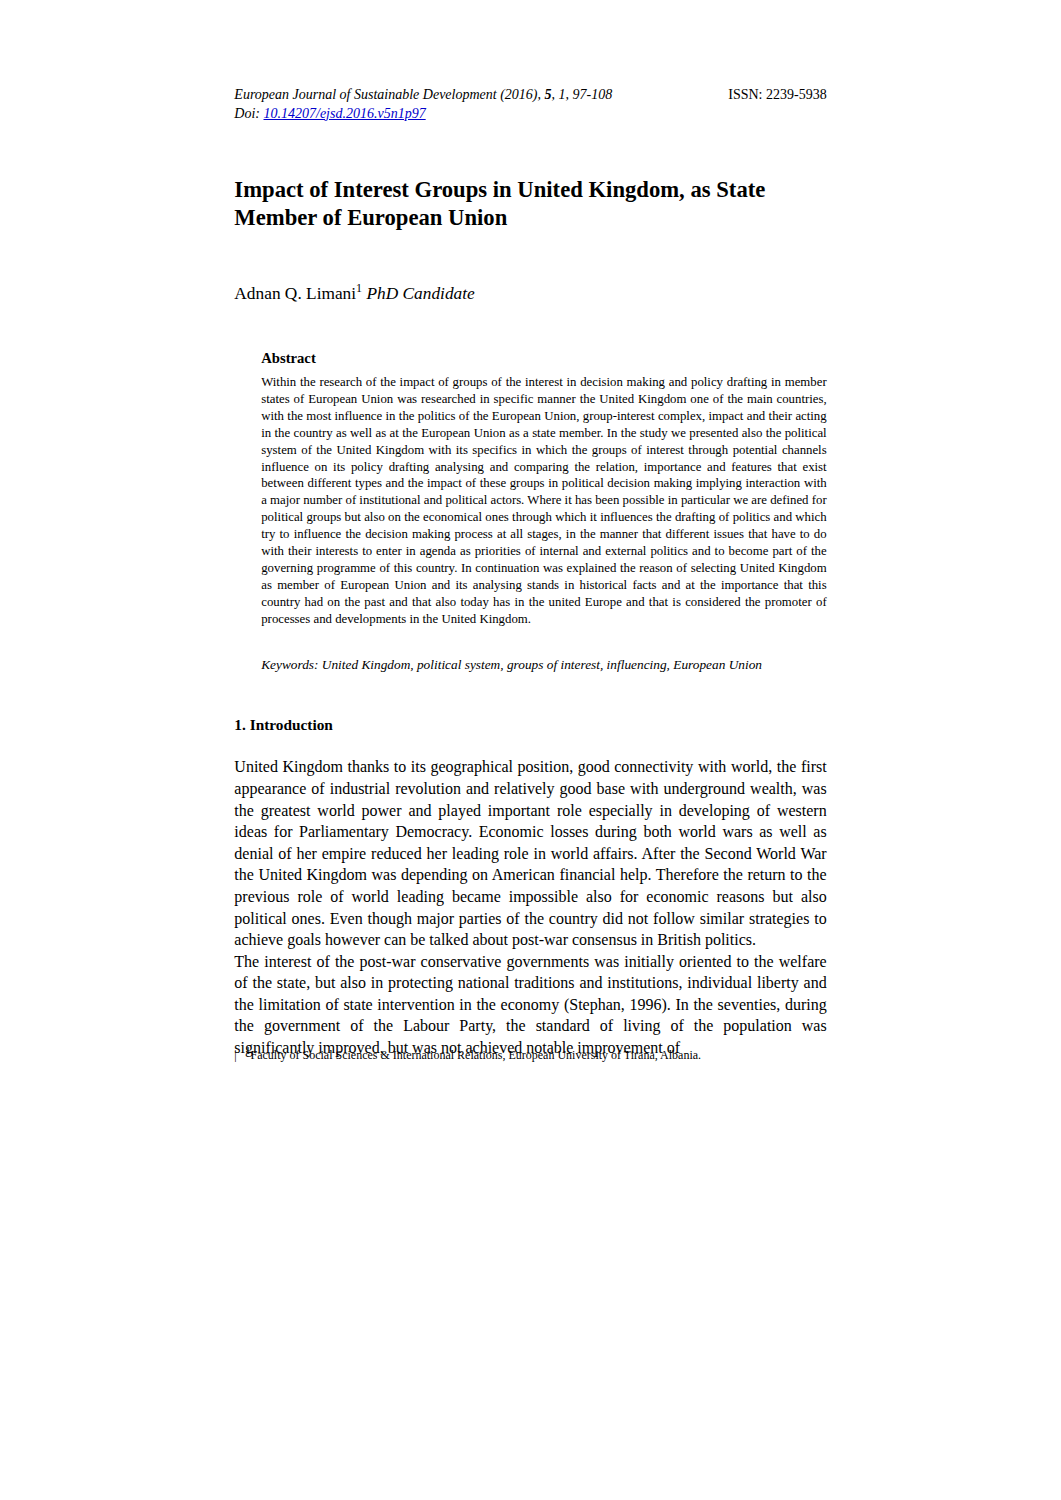European Journal of Sustainable Development (2016), 5, 1, 97-108 ISSN: 2239-5938
Doi: 10.14207/ejsd.2016.v5n1p97
Impact of Interest Groups in United Kingdom, as State Member of European Union
Adnan Q. Limani 1 PhD Candidate
Abstract
Within the research of the impact of groups of the interest in decision making and policy drafting in member states of European Union was researched in specific manner the United Kingdom one of the main countries, with the most influence in the politics of the European Union, group-interest complex, impact and their acting in the country as well as at the European Union as a state member. In the study we presented also the political system of the United Kingdom with its specifics in which the groups of interest through potential channels influence on its policy drafting analysing and comparing the relation, importance and features that exist between different types and the impact of these groups in political decision making implying interaction with a major number of institutional and political actors. Where it has been possible in particular we are defined for political groups but also on the economical ones through which it influences the drafting of politics and which try to influence the decision making process at all stages, in the manner that different issues that have to do with their interests to enter in agenda as priorities of internal and external politics and to become part of the governing programme of this country. In continuation was explained the reason of selecting United Kingdom as member of European Union and its analysing stands in historical facts and at the importance that this country had on the past and that also today has in the united Europe and that is considered the promoter of processes and developments in the United Kingdom.
Keywords: United Kingdom, political system, groups of interest, influencing, European Union
1. Introduction
United Kingdom thanks to its geographical position, good connectivity with world, the first appearance of industrial revolution and relatively good base with underground wealth, was the greatest world power and played important role especially in developing of western ideas for Parliamentary Democracy. Economic losses during both world wars as well as denial of her empire reduced her leading role in world affairs. After the Second World War the United Kingdom was depending on American financial help. Therefore the return to the previous role of world leading became impossible also for economic reasons but also political ones. Even though major parties of the country did not follow similar strategies to achieve goals however can be talked about post-war consensus in British politics.
The interest of the post-war conservative governments was initially oriented to the welfare of the state, but also in protecting national traditions and institutions, individual liberty and the limitation of state intervention in the economy (Stephan, 1996). In the seventies, during the government of the Labour Party, the standard of living of the population was significantly improved, but was not achieved notable improvement of
| 1Faculty of Social Sciences & International Relations, European University of Tirana, Albania.